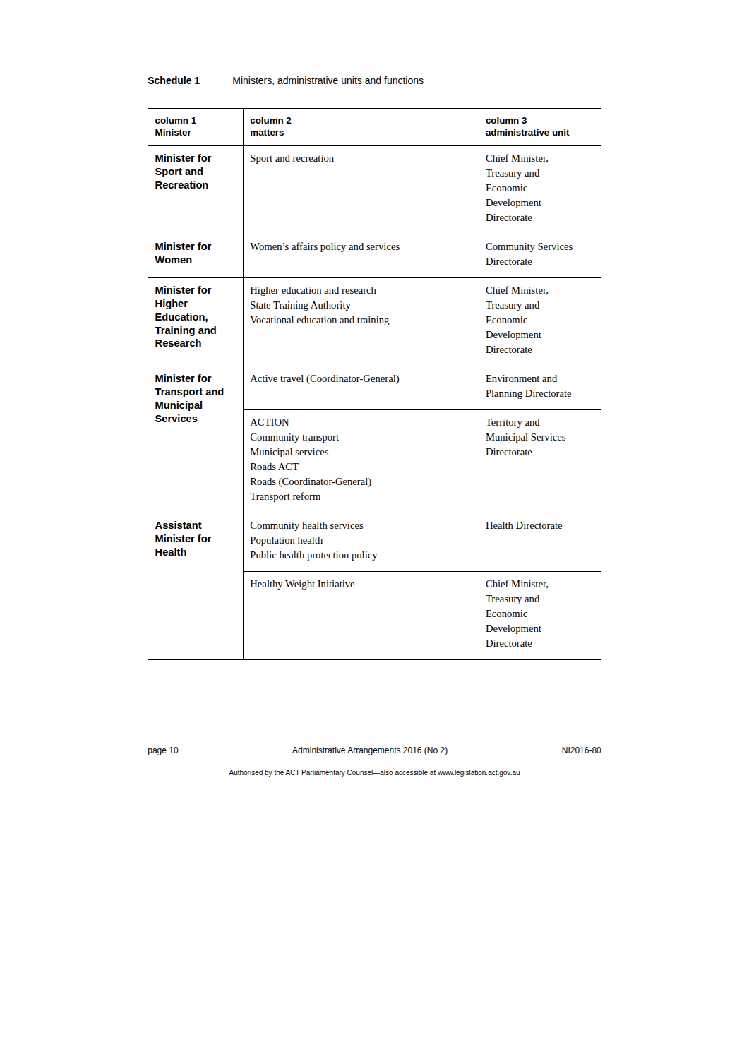Schedule 1 Ministers, administrative units and functions
| column 1 Minister | column 2 matters | column 3 administrative unit |
| --- | --- | --- |
| Minister for Sport and Recreation | Sport and recreation | Chief Minister, Treasury and Economic Development Directorate |
| Minister for Women | Women’s affairs policy and services | Community Services Directorate |
| Minister for Higher Education, Training and Research | Higher education and research State Training Authority Vocational education and training | Chief Minister, Treasury and Economic Development Directorate |
| Minister for Transport and Municipal Services | Active travel (Coordinator-General) | Environment and Planning Directorate |
| ACTION Community transport Municipal services Roads ACT Roads (Coordinator-General) Transport reform | Territory and Municipal Services Directorate |
| Assistant Minister for Health | Community health services Population health Public health protection policy | Health Directorate |
| Healthy Weight Initiative | Chief Minister, Treasury and Economic Development Directorate |
page 10
Administrative Arrangements 2016 (No 2)
NI2016-80
Authorised by the ACT Parliamentary Counsel—also accessible at www.legislation.act.gov.au